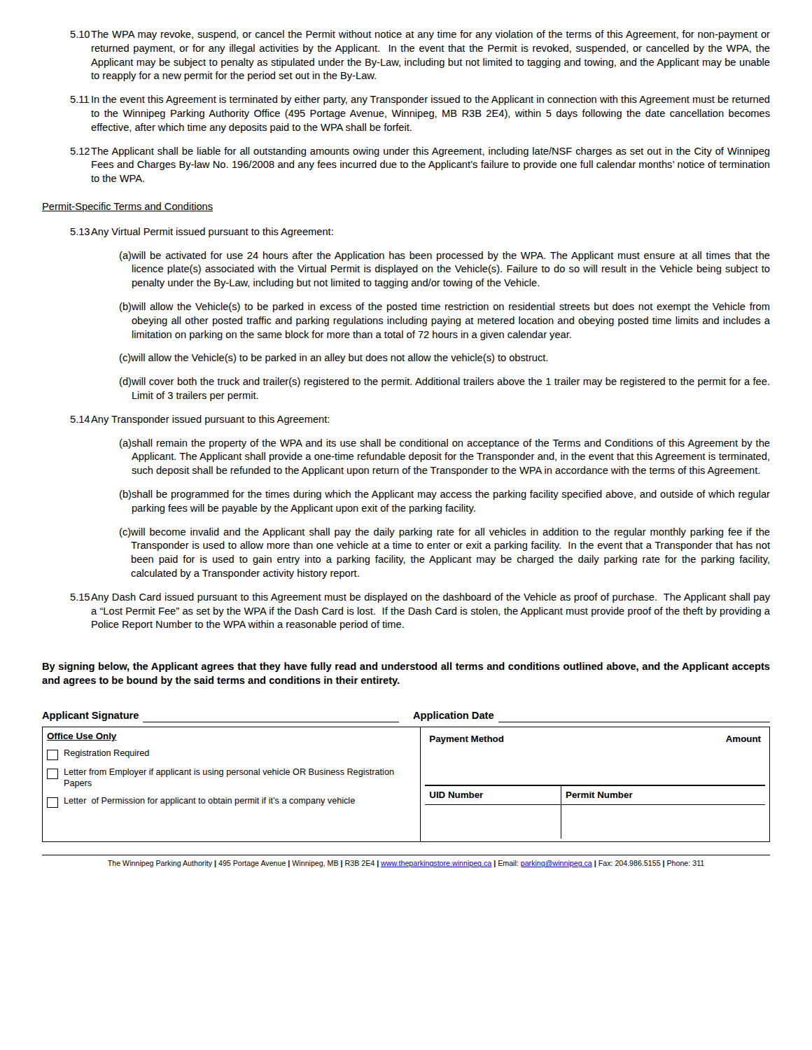5.10
The WPA may revoke, suspend, or cancel the Permit without notice at any time for any violation of the terms of this Agreement, for non-payment or returned payment, or for any illegal activities by the Applicant. In the event that the Permit is revoked, suspended, or cancelled by the WPA, the Applicant may be subject to penalty as stipulated under the By-Law, including but not limited to tagging and towing, and the Applicant may be unable to reapply for a new permit for the period set out in the By-Law.
5.11
In the event this Agreement is terminated by either party, any Transponder issued to the Applicant in connection with this Agreement must be returned to the Winnipeg Parking Authority Office (495 Portage Avenue, Winnipeg, MB R3B 2E4), within 5 days following the date cancellation becomes effective, after which time any deposits paid to the WPA shall be forfeit.
5.12
The Applicant shall be liable for all outstanding amounts owing under this Agreement, including late/NSF charges as set out in the City of Winnipeg Fees and Charges By-law No. 196/2008 and any fees incurred due to the Applicant’s failure to provide one full calendar months’ notice of termination to the WPA.
Permit-Specific Terms and Conditions
5.13
Any Virtual Permit issued pursuant to this Agreement:
(a)
will be activated for use 24 hours after the Application has been processed by the WPA. The Applicant must ensure at all times that the licence plate(s) associated with the Virtual Permit is displayed on the Vehicle(s). Failure to do so will result in the Vehicle being subject to penalty under the By-Law, including but not limited to tagging and/or towing of the Vehicle.
(b)
will allow the Vehicle(s) to be parked in excess of the posted time restriction on residential streets but does not exempt the Vehicle from obeying all other posted traffic and parking regulations including paying at metered location and obeying posted time limits and includes a limitation on parking on the same block for more than a total of 72 hours in a given calendar year.
(c)
will allow the Vehicle(s) to be parked in an alley but does not allow the vehicle(s) to obstruct.
(d)
will cover both the truck and trailer(s) registered to the permit. Additional trailers above the 1 trailer may be registered to the permit for a fee. Limit of 3 trailers per permit.
5.14
Any Transponder issued pursuant to this Agreement:
(a)
shall remain the property of the WPA and its use shall be conditional on acceptance of the Terms and Conditions of this Agreement by the Applicant. The Applicant shall provide a one-time refundable deposit for the Transponder and, in the event that this Agreement is terminated, such deposit shall be refunded to the Applicant upon return of the Transponder to the WPA in accordance with the terms of this Agreement.
(b)
shall be programmed for the times during which the Applicant may access the parking facility specified above, and outside of which regular parking fees will be payable by the Applicant upon exit of the parking facility.
(c)
will become invalid and the Applicant shall pay the daily parking rate for all vehicles in addition to the regular monthly parking fee if the Transponder is used to allow more than one vehicle at a time to enter or exit a parking facility. In the event that a Transponder that has not been paid for is used to gain entry into a parking facility, the Applicant may be charged the daily parking rate for the parking facility, calculated by a Transponder activity history report.
5.15
Any Dash Card issued pursuant to this Agreement must be displayed on the dashboard of the Vehicle as proof of purchase. The Applicant shall pay a “Lost Permit Fee” as set by the WPA if the Dash Card is lost. If the Dash Card is stolen, the Applicant must provide proof of the theft by providing a Police Report Number to the WPA within a reasonable period of time.
By signing below, the Applicant agrees that they have fully read and understood all terms and conditions outlined above, and the Applicant accepts and agrees to be bound by the said terms and conditions in their entirety.
Applicant Signature
Application Date
| Office Use Only Registration Required Letter from Employer if applicant is using personal vehicle OR Business Registration Papers Letter of Permission for applicant to obtain permit if it’s a company vehicle | / Payment Method Amount / / / UID Number / Permit Number / / |
The Winnipeg Parking Authority | 495 Portage Avenue | Winnipeg, MB | R3B 2E4 | www.theparkingstore.winnipeg.ca | Email: parking@winnipeg.ca | Fax: 204.986.5155 | Phone: 311